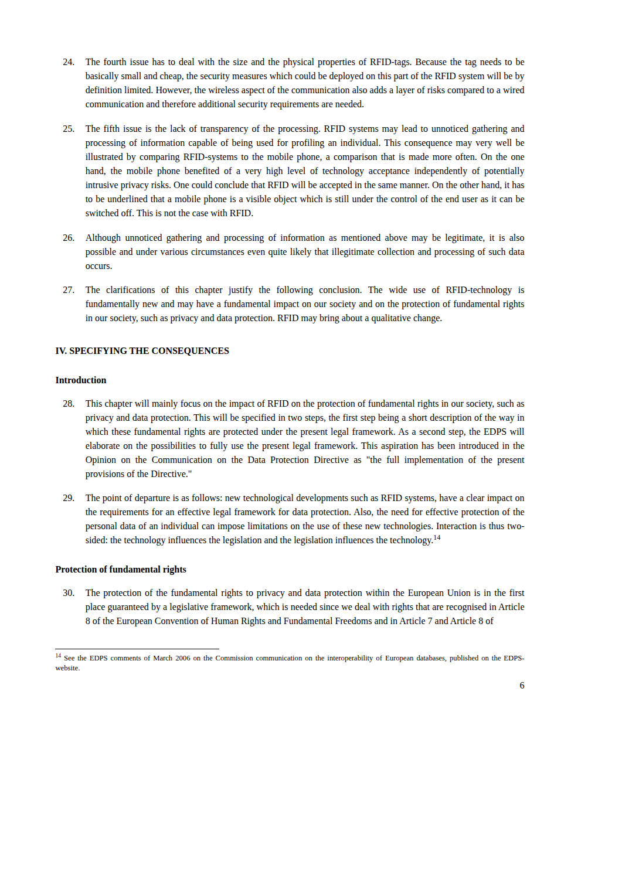The fourth issue has to deal with the size and the physical properties of RFID-tags. Because the tag needs to be basically small and cheap, the security measures which could be deployed on this part of the RFID system will be by definition limited. However, the wireless aspect of the communication also adds a layer of risks compared to a wired communication and therefore additional security requirements are needed.
The fifth issue is the lack of transparency of the processing. RFID systems may lead to unnoticed gathering and processing of information capable of being used for profiling an individual. This consequence may very well be illustrated by comparing RFID-systems to the mobile phone, a comparison that is made more often. On the one hand, the mobile phone benefited of a very high level of technology acceptance independently of potentially intrusive privacy risks. One could conclude that RFID will be accepted in the same manner. On the other hand, it has to be underlined that a mobile phone is a visible object which is still under the control of the end user as it can be switched off. This is not the case with RFID.
Although unnoticed gathering and processing of information as mentioned above may be legitimate, it is also possible and under various circumstances even quite likely that illegitimate collection and processing of such data occurs.
The clarifications of this chapter justify the following conclusion. The wide use of RFID-technology is fundamentally new and may have a fundamental impact on our society and on the protection of fundamental rights in our society, such as privacy and data protection. RFID may bring about a qualitative change.
IV. SPECIFYING THE CONSEQUENCES
Introduction
This chapter will mainly focus on the impact of RFID on the protection of fundamental rights in our society, such as privacy and data protection. This will be specified in two steps, the first step being a short description of the way in which these fundamental rights are protected under the present legal framework. As a second step, the EDPS will elaborate on the possibilities to fully use the present legal framework. This aspiration has been introduced in the Opinion on the Communication on the Data Protection Directive as "the full implementation of the present provisions of the Directive."
The point of departure is as follows: new technological developments such as RFID systems, have a clear impact on the requirements for an effective legal framework for data protection. Also, the need for effective protection of the personal data of an individual can impose limitations on the use of these new technologies. Interaction is thus two-sided: the technology influences the legislation and the legislation influences the technology.14
Protection of fundamental rights
The protection of the fundamental rights to privacy and data protection within the European Union is in the first place guaranteed by a legislative framework, which is needed since we deal with rights that are recognised in Article 8 of the European Convention of Human Rights and Fundamental Freedoms and in Article 7 and Article 8 of
14 See the EDPS comments of March 2006 on the Commission communication on the interoperability of European databases, published on the EDPS-website.
6